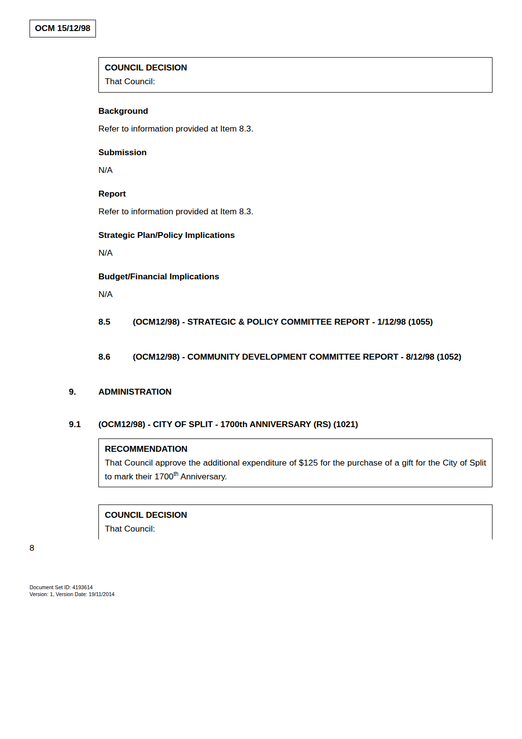OCM 15/12/98
COUNCIL DECISION
That Council:
Background
Refer to information provided at Item 8.3.
Submission
N/A
Report
Refer to information provided at Item 8.3.
Strategic Plan/Policy Implications
N/A
Budget/Financial Implications
N/A
8.5
(OCM12/98) - STRATEGIC & POLICY COMMITTEE REPORT - 1/12/98 (1055)
8.6
(OCM12/98) - COMMUNITY DEVELOPMENT COMMITTEE REPORT - 8/12/98 (1052)
9.
ADMINISTRATION
9.1
(OCM12/98) - CITY OF SPLIT - 1700th ANNIVERSARY (RS) (1021)
RECOMMENDATION
That Council approve the additional expenditure of $125 for the purchase of a gift for the City of Split to mark their 1700th Anniversary.
COUNCIL DECISION
That Council:
8
Document Set ID: 4193614
Version: 1, Version Date: 19/11/2014